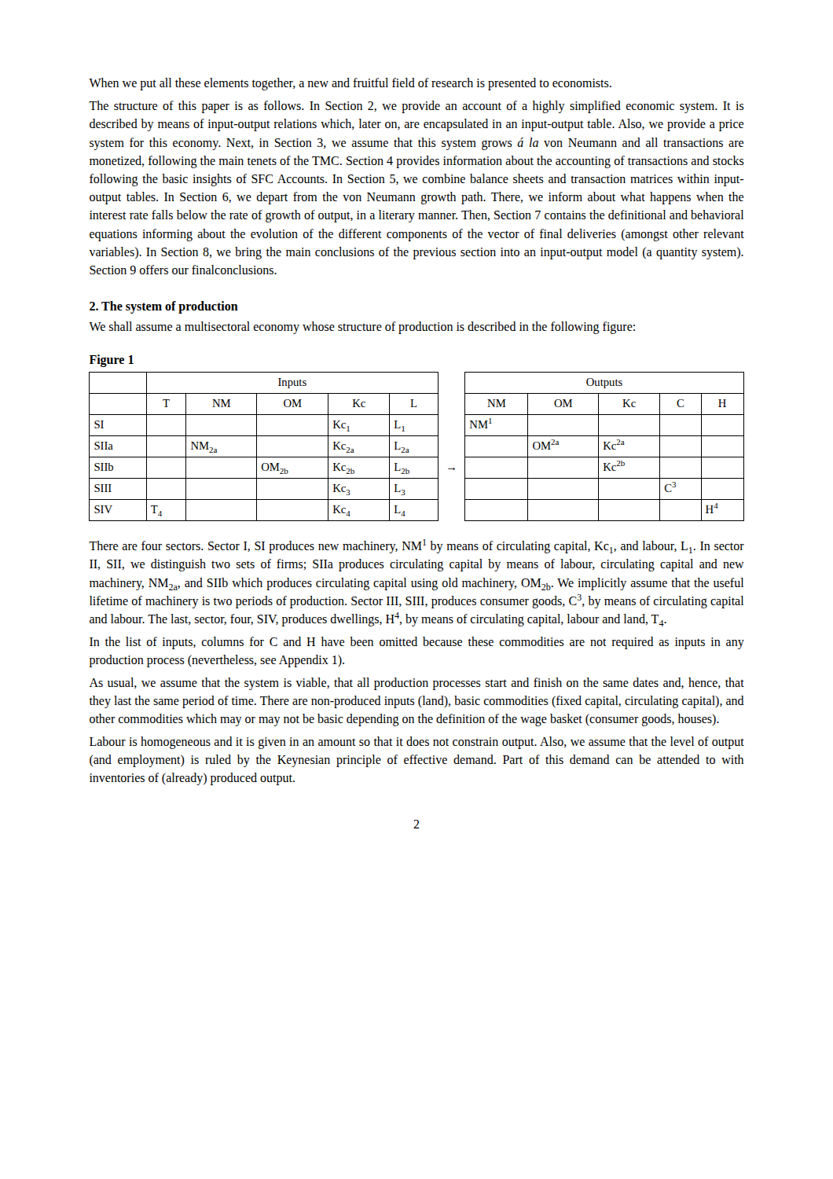When we put all these elements together, a new and fruitful field of research is presented to economists.
The structure of this paper is as follows. In Section 2, we provide an account of a highly simplified economic system. It is described by means of input-output relations which, later on, are encapsulated in an input-output table. Also, we provide a price system for this economy. Next, in Section 3, we assume that this system grows á la von Neumann and all transactions are monetized, following the main tenets of the TMC. Section 4 provides information about the accounting of transactions and stocks following the basic insights of SFC Accounts. In Section 5, we combine balance sheets and transaction matrices within input-output tables. In Section 6, we depart from the von Neumann growth path. There, we inform about what happens when the interest rate falls below the rate of growth of output, in a literary manner. Then, Section 7 contains the definitional and behavioral equations informing about the evolution of the different components of the vector of final deliveries (amongst other relevant variables). In Section 8, we bring the main conclusions of the previous section into an input-output model (a quantity system). Section 9 offers our finalconclusions.
2. The system of production
We shall assume a multisectoral economy whose structure of production is described in the following figure:
Figure 1
| | Inputs | | Outputs |
| --- | --- | --- | --- |
| | T | NM | OM | Kc | L | | NM | OM | Kc | C | H |
| SI | | | | Kc 1 | L 1 | | NM 1 | | | | |
| SIIa | | NM 2a | | Kc 2a | L 2a | | | OM 2a | Kc 2a | | |
| SIIb | | | OM 2b | Kc 2b | L 2b | → | | | Kc 2b | | |
| SIII | | | | Kc 3 | L 3 | | | | | C 3 | |
| SIV | T 4 | | | Kc 4 | L 4 | | | | | | H 4 |
There are four sectors. Sector I, SI produces new machinery, NM1 by means of circulating capital, Kc1, and labour, L1. In sector II, SII, we distinguish two sets of firms; SIIa produces circulating capital by means of labour, circulating capital and new machinery, NM2a, and SIIb which produces circulating capital using old machinery, OM2b. We implicitly assume that the useful lifetime of machinery is two periods of production. Sector III, SIII, produces consumer goods, C3, by means of circulating capital and labour. The last, sector, four, SIV, produces dwellings, H4, by means of circulating capital, labour and land, T4.
In the list of inputs, columns for C and H have been omitted because these commodities are not required as inputs in any production process (nevertheless, see Appendix 1).
As usual, we assume that the system is viable, that all production processes start and finish on the same dates and, hence, that they last the same period of time. There are non-produced inputs (land), basic commodities (fixed capital, circulating capital), and other commodities which may or may not be basic depending on the definition of the wage basket (consumer goods, houses).
Labour is homogeneous and it is given in an amount so that it does not constrain output. Also, we assume that the level of output (and employment) is ruled by the Keynesian principle of effective demand. Part of this demand can be attended to with inventories of (already) produced output.
2